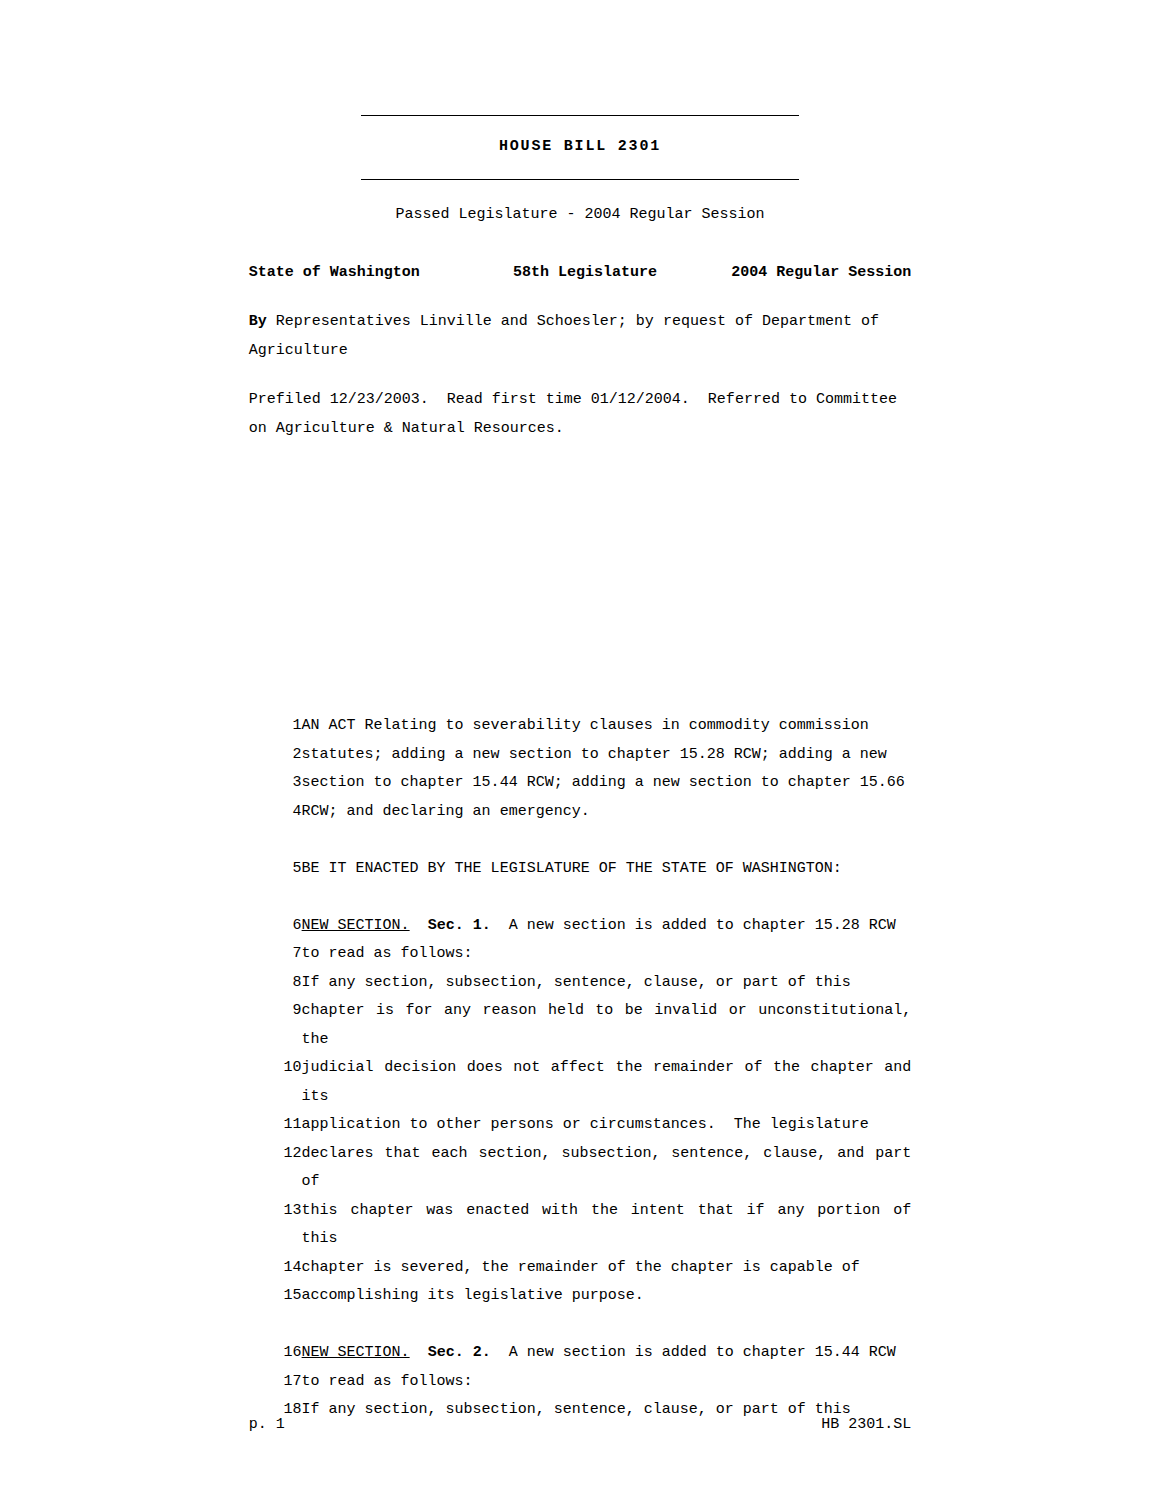HOUSE BILL 2301
Passed Legislature - 2004 Regular Session
State of Washington 58th Legislature 2004 Regular Session
By Representatives Linville and Schoesler; by request of Department of Agriculture
Prefiled 12/23/2003. Read first time 01/12/2004. Referred to Committee on Agriculture & Natural Resources.
| 1 | AN ACT Relating to severability clauses in commodity commission |
| 2 | statutes; adding a new section to chapter 15.28 RCW; adding a new |
| 3 | section to chapter 15.44 RCW; adding a new section to chapter 15.66 |
| 4 | RCW; and declaring an emergency. |
| 5 | BE IT ENACTED BY THE LEGISLATURE OF THE STATE OF WASHINGTON: |
| 6 | NEW SECTION. Sec. 1. A new section is added to chapter 15.28 RCW |
| 7 | to read as follows: |
| 8 | If any section, subsection, sentence, clause, or part of this |
| 9 | chapter is for any reason held to be invalid or unconstitutional, the |
| 10 | judicial decision does not affect the remainder of the chapter and its |
| 11 | application to other persons or circumstances. The legislature |
| 12 | declares that each section, subsection, sentence, clause, and part of |
| 13 | this chapter was enacted with the intent that if any portion of this |
| 14 | chapter is severed, the remainder of the chapter is capable of |
| 15 | accomplishing its legislative purpose. |
| 16 | NEW SECTION. Sec. 2. A new section is added to chapter 15.44 RCW |
| 17 | to read as follows: |
| 18 | If any section, subsection, sentence, clause, or part of this |
p. 1 HB 2301.SL